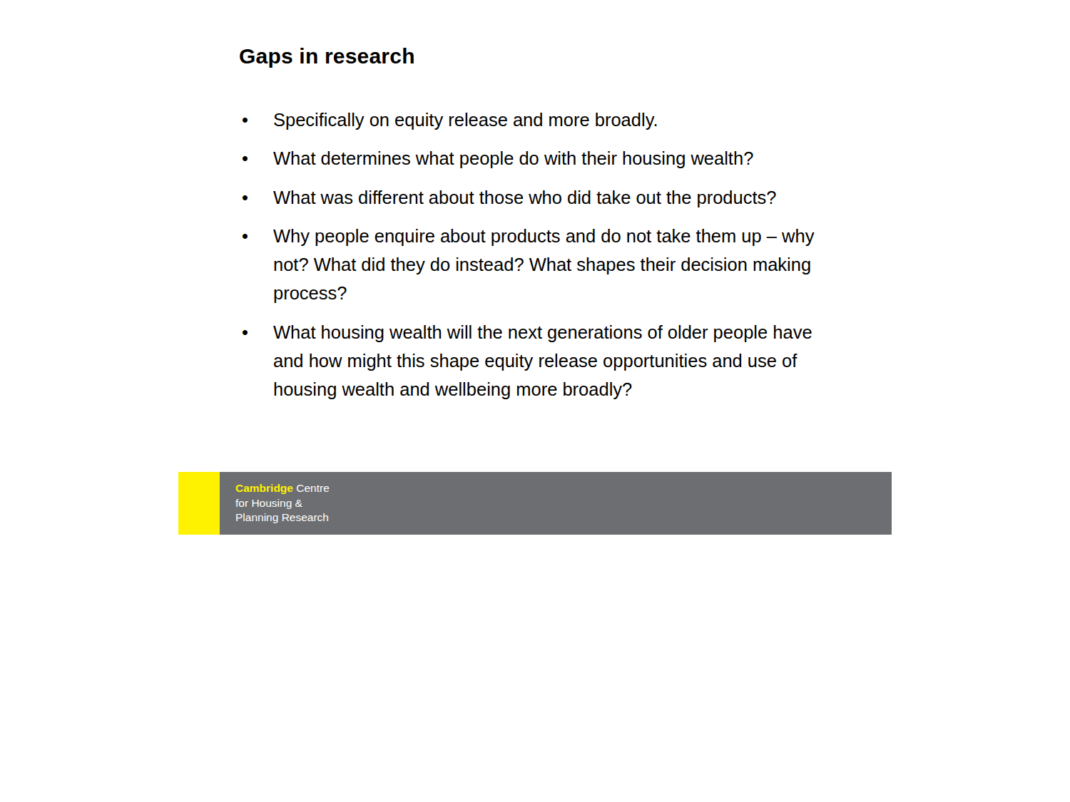Gaps in research
Specifically on equity release and more broadly.
What determines what people do with their housing wealth?
What was different about those who did take out the products?
Why people enquire about products and do not take them up – why not? What did they do instead? What shapes their decision making process?
What housing wealth will the next generations of older people have and how might this shape equity release opportunities and use of housing wealth and wellbeing more broadly?
Cambridge Centre
for Housing &
Planning Research